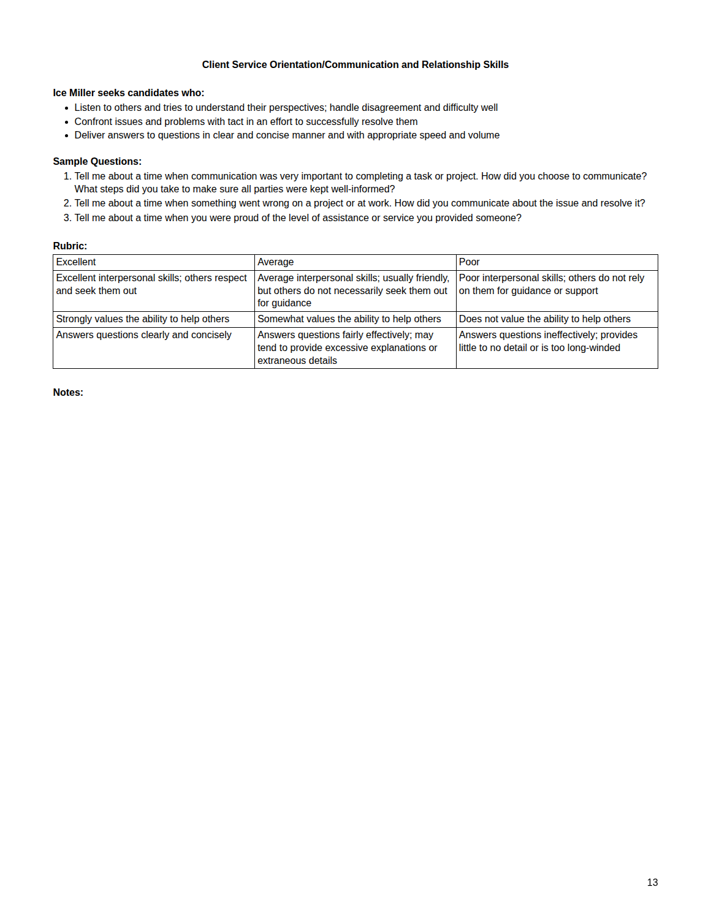Client Service Orientation/Communication and Relationship Skills
Ice Miller seeks candidates who:
Listen to others and tries to understand their perspectives; handle disagreement and difficulty well
Confront issues and problems with tact in an effort to successfully resolve them
Deliver answers to questions in clear and concise manner and with appropriate speed and volume
Sample Questions:
Tell me about a time when communication was very important to completing a task or project. How did you choose to communicate? What steps did you take to make sure all parties were kept well-informed?
Tell me about a time when something went wrong on a project or at work. How did you communicate about the issue and resolve it?
Tell me about a time when you were proud of the level of assistance or service you provided someone?
Rubric:
| Excellent | Average | Poor |
| Excellent interpersonal skills; others respect and seek them out | Average interpersonal skills; usually friendly, but others do not necessarily seek them out for guidance | Poor interpersonal skills; others do not rely on them for guidance or support |
| Strongly values the ability to help others | Somewhat values the ability to help others | Does not value the ability to help others |
| Answers questions clearly and concisely | Answers questions fairly effectively; may tend to provide excessive explanations or extraneous details | Answers questions ineffectively; provides little to no detail or is too long-winded |
Notes:
13